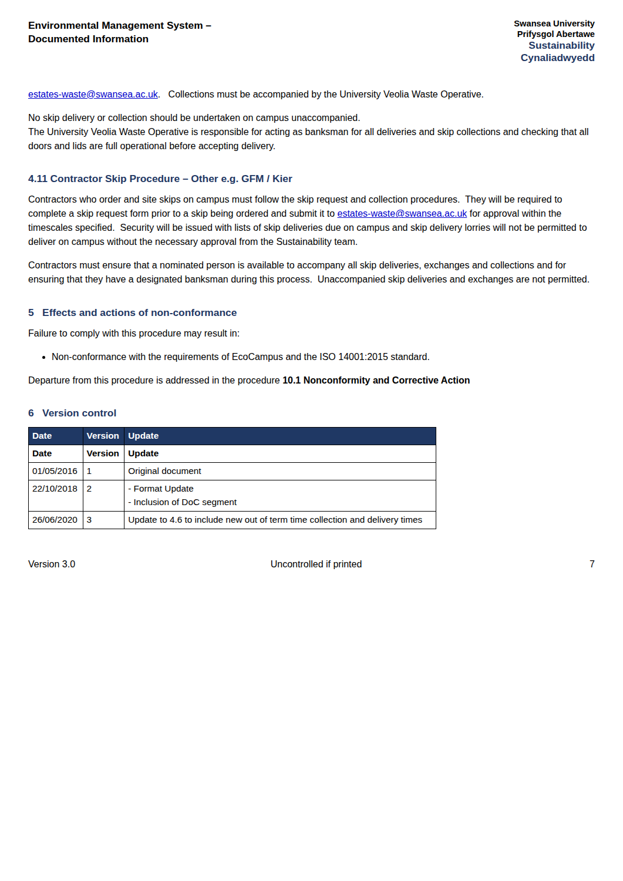Environmental Management System –
Documented Information
Swansea University
Prifysgol Abertawe
Sustainability
Cynaliadwyedd
estates-waste@swansea.ac.uk. Collections must be accompanied by the University Veolia Waste Operative.
No skip delivery or collection should be undertaken on campus unaccompanied.
The University Veolia Waste Operative is responsible for acting as banksman for all deliveries and skip collections and checking that all doors and lids are full operational before accepting delivery.
4.11 Contractor Skip Procedure – Other e.g. GFM / Kier
Contractors who order and site skips on campus must follow the skip request and collection procedures. They will be required to complete a skip request form prior to a skip being ordered and submit it to estates-waste@swansea.ac.uk for approval within the timescales specified. Security will be issued with lists of skip deliveries due on campus and skip delivery lorries will not be permitted to deliver on campus without the necessary approval from the Sustainability team.
Contractors must ensure that a nominated person is available to accompany all skip deliveries, exchanges and collections and for ensuring that they have a designated banksman during this process. Unaccompanied skip deliveries and exchanges are not permitted.
5 Effects and actions of non-conformance
Failure to comply with this procedure may result in:
Non-conformance with the requirements of EcoCampus and the ISO 14001:2015 standard.
Departure from this procedure is addressed in the procedure 10.1 Nonconformity and Corrective Action
6 Version control
| Date | Version | Update |
| --- | --- | --- |
| Date | Version | Update |
| 01/05/2016 | 1 | Original document |
| 22/10/2018 | 2 | - Format Update - Inclusion of DoC segment |
| 26/06/2020 | 3 | Update to 4.6 to include new out of term time collection and delivery times |
Version 3.0
Uncontrolled if printed
7